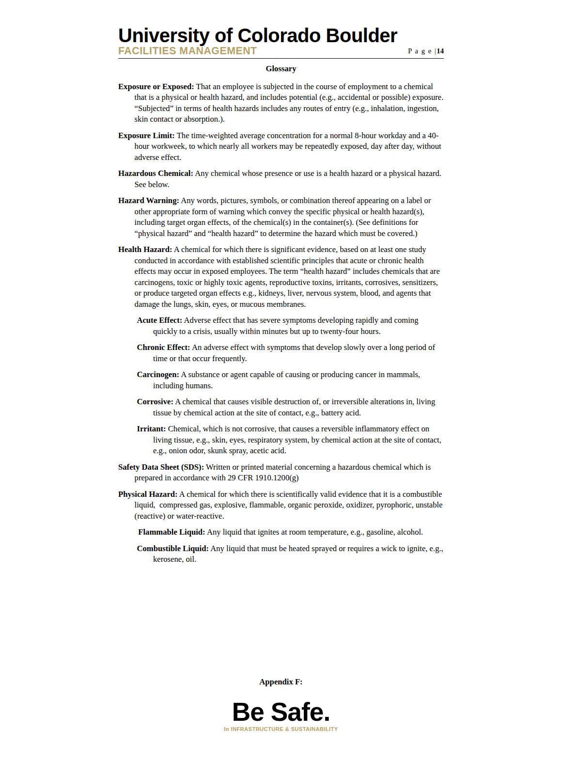University of Colorado Boulder
FACILITIES MANAGEMENT
P a g e |14
Glossary
Exposure or Exposed: That an employee is subjected in the course of employment to a chemical that is a physical or health hazard, and includes potential (e.g., accidental or possible) exposure. “Subjected” in terms of health hazards includes any routes of entry (e.g., inhalation, ingestion, skin contact or absorption.).
Exposure Limit: The time-weighted average concentration for a normal 8-hour workday and a 40-hour workweek, to which nearly all workers may be repeatedly exposed, day after day, without adverse effect.
Hazardous Chemical: Any chemical whose presence or use is a health hazard or a physical hazard. See below.
Hazard Warning: Any words, pictures, symbols, or combination thereof appearing on a label or other appropriate form of warning which convey the specific physical or health hazard(s), including target organ effects, of the chemical(s) in the container(s). (See definitions for “physical hazard” and “health hazard” to determine the hazard which must be covered.)
Health Hazard: A chemical for which there is significant evidence, based on at least one study conducted in accordance with established scientific principles that acute or chronic health effects may occur in exposed employees. The term “health hazard” includes chemicals that are carcinogens, toxic or highly toxic agents, reproductive toxins, irritants, corrosives, sensitizers, or produce targeted organ effects e.g., kidneys, liver, nervous system, blood, and agents that damage the lungs, skin, eyes, or mucous membranes.
Acute Effect: Adverse effect that has severe symptoms developing rapidly and coming quickly to a crisis, usually within minutes but up to twenty-four hours.
Chronic Effect: An adverse effect with symptoms that develop slowly over a long period of time or that occur frequently.
Carcinogen: A substance or agent capable of causing or producing cancer in mammals, including humans.
Corrosive: A chemical that causes visible destruction of, or irreversible alterations in, living tissue by chemical action at the site of contact, e.g., battery acid.
Irritant: Chemical, which is not corrosive, that causes a reversible inflammatory effect on living tissue, e.g., skin, eyes, respiratory system, by chemical action at the site of contact, e.g., onion odor, skunk spray, acetic acid.
Safety Data Sheet (SDS): Written or printed material concerning a hazardous chemical which is prepared in accordance with 29 CFR 1910.1200(g)
Physical Hazard: A chemical for which there is scientifically valid evidence that it is a combustible liquid, compressed gas, explosive, flammable, organic peroxide, oxidizer, pyrophoric, unstable (reactive) or water-reactive.
Flammable Liquid: Any liquid that ignites at room temperature, e.g., gasoline, alcohol.
Combustible Liquid: Any liquid that must be heated sprayed or requires a wick to ignite, e.g., kerosene, oil.
Appendix F:
Be Safe.
In INFRASTRUCTURE & SUSTAINABILITY